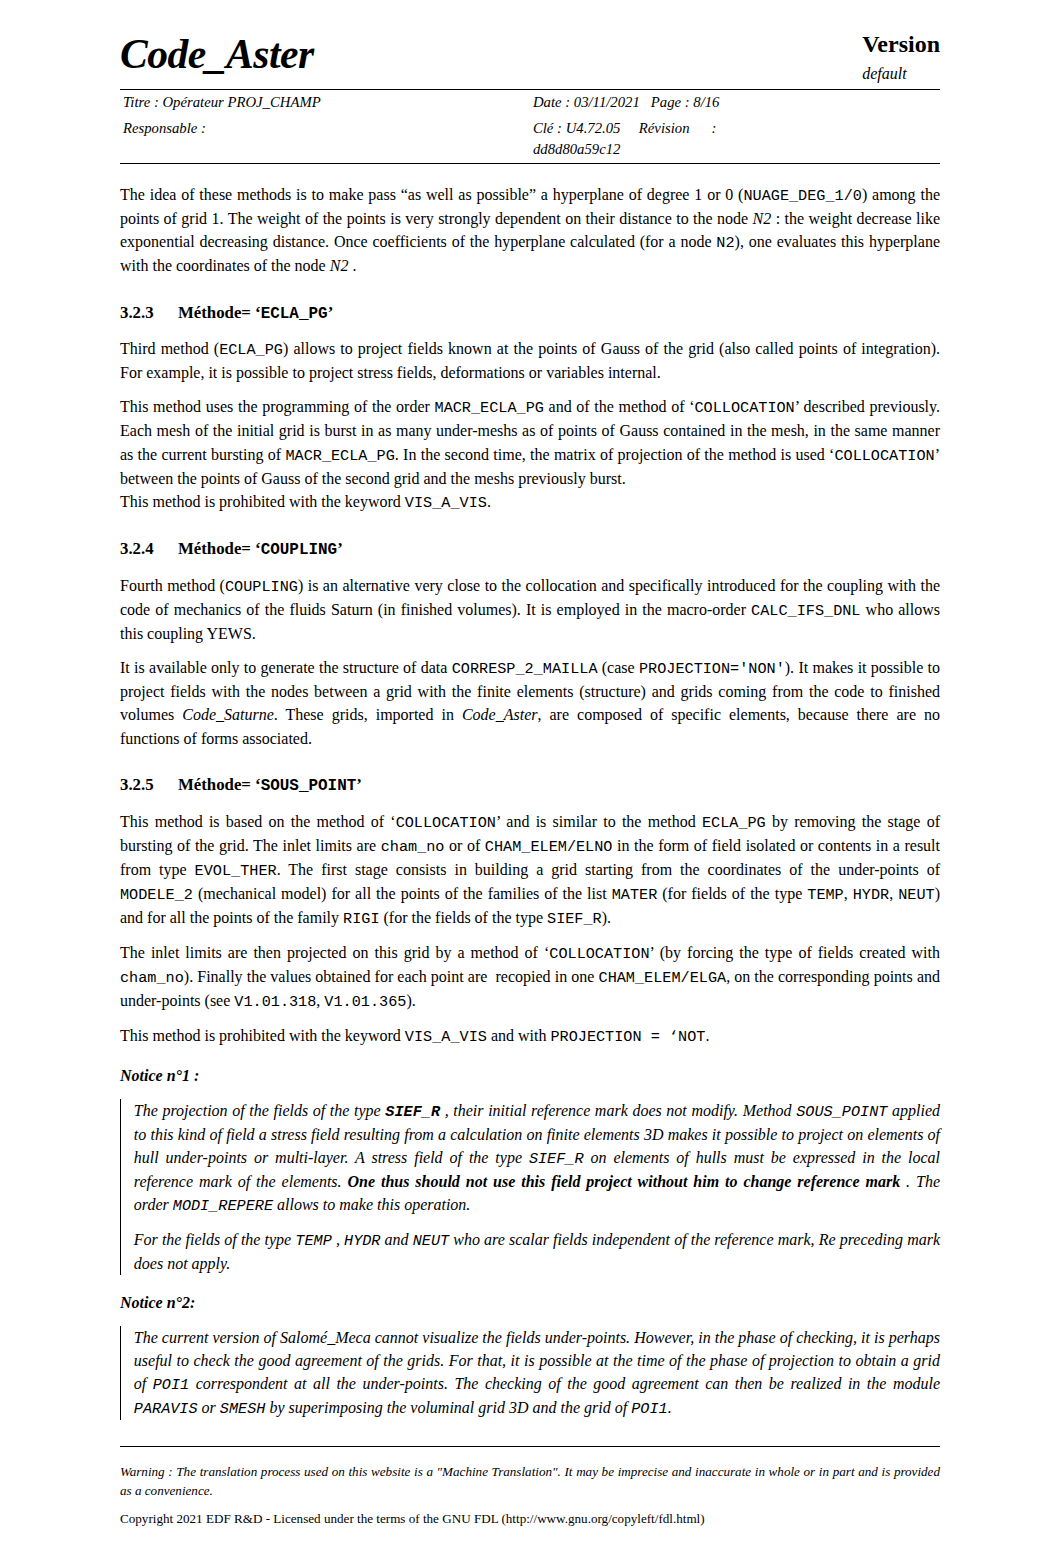Version
default
Code_Aster
| Titre : Opérateur PROJ_CHAMP | Date : 03/11/2021 Page : 8/16 |
| Responsable : | Clé : U4.72.05 Révision : dd8d80a59c12 |
The idea of these methods is to make pass “as well as possible” a hyperplane of degree 1 or 0 (NUAGE_DEG_1/0) among the points of grid 1. The weight of the points is very strongly dependent on their distance to the node N2 : the weight decrease like exponential decreasing distance. Once coefficients of the hyperplane calculated (for a node N2), one evaluates this hyperplane with the coordinates of the node N2 .
3.2.3 Méthode= ‘ECLA_PG’
Third method (ECLA_PG) allows to project fields known at the points of Gauss of the grid (also called points of integration). For example, it is possible to project stress fields, deformations or variables internal.
This method uses the programming of the order MACR_ECLA_PG and of the method of ‘COLLOCATION’ described previously. Each mesh of the initial grid is burst in as many under-meshs as of points of Gauss contained in the mesh, in the same manner as the current bursting of MACR_ECLA_PG. In the second time, the matrix of projection of the method is used ‘COLLOCATION’ between the points of Gauss of the second grid and the meshs previously burst.
This method is prohibited with the keyword VIS_A_VIS.
3.2.4 Méthode= ‘COUPLING’
Fourth method (COUPLING) is an alternative very close to the collocation and specifically introduced for the coupling with the code of mechanics of the fluids Saturn (in finished volumes). It is employed in the macro-order CALC_IFS_DNL who allows this coupling YEWS.
It is available only to generate the structure of data CORRESP_2_MAILLA (case PROJECTION='NON'). It makes it possible to project fields with the nodes between a grid with the finite elements (structure) and grids coming from the code to finished volumes Code_Saturne. These grids, imported in Code_Aster, are composed of specific elements, because there are no functions of forms associated.
3.2.5 Méthode= ‘SOUS_POINT’
This method is based on the method of ‘COLLOCATION’ and is similar to the method ECLA_PG by removing the stage of bursting of the grid. The inlet limits are cham_no or of CHAM_ELEM/ELNO in the form of field isolated or contents in a result from type EVOL_THER. The first stage consists in building a grid starting from the coordinates of the under-points of MODELE_2 (mechanical model) for all the points of the families of the list MATER (for fields of the type TEMP, HYDR, NEUT) and for all the points of the family RIGI (for the fields of the type SIEF_R).
The inlet limits are then projected on this grid by a method of ‘COLLOCATION’ (by forcing the type of fields created with cham_no). Finally the values obtained for each point are recopied in one CHAM_ELEM/ELGA, on the corresponding points and under-points (see V1.01.318, V1.01.365).
This method is prohibited with the keyword VIS_A_VIS and with PROJECTION = ‘NOT.
Notice n°1 :
The projection of the fields of the type SIEF_R , their initial reference mark does not modify. Method SOUS_POINT applied to this kind of field a stress field resulting from a calculation on finite elements 3D makes it possible to project on elements of hull under-points or multi-layer. A stress field of the type SIEF_R on elements of hulls must be expressed in the local reference mark of the elements. One thus should not use this field project without him to change reference mark . The order MODI_REPERE allows to make this operation.
For the fields of the type TEMP , HYDR and NEUT who are scalar fields independent of the reference mark, Re preceding mark does not apply.
Notice n°2:
The current version of Salomé_Meca cannot visualize the fields under-points. However, in the phase of checking, it is perhaps useful to check the good agreement of the grids. For that, it is possible at the time of the phase of projection to obtain a grid of POI1 correspondent at all the under-points. The checking of the good agreement can then be realized in the module PARAVIS or SMESH by superimposing the voluminal grid 3D and the grid of POI1.
Warning : The translation process used on this website is a "Machine Translation". It may be imprecise and inaccurate in whole or in part and is provided as a convenience.
Copyright 2021 EDF R&D - Licensed under the terms of the GNU FDL (http://www.gnu.org/copyleft/fdl.html)